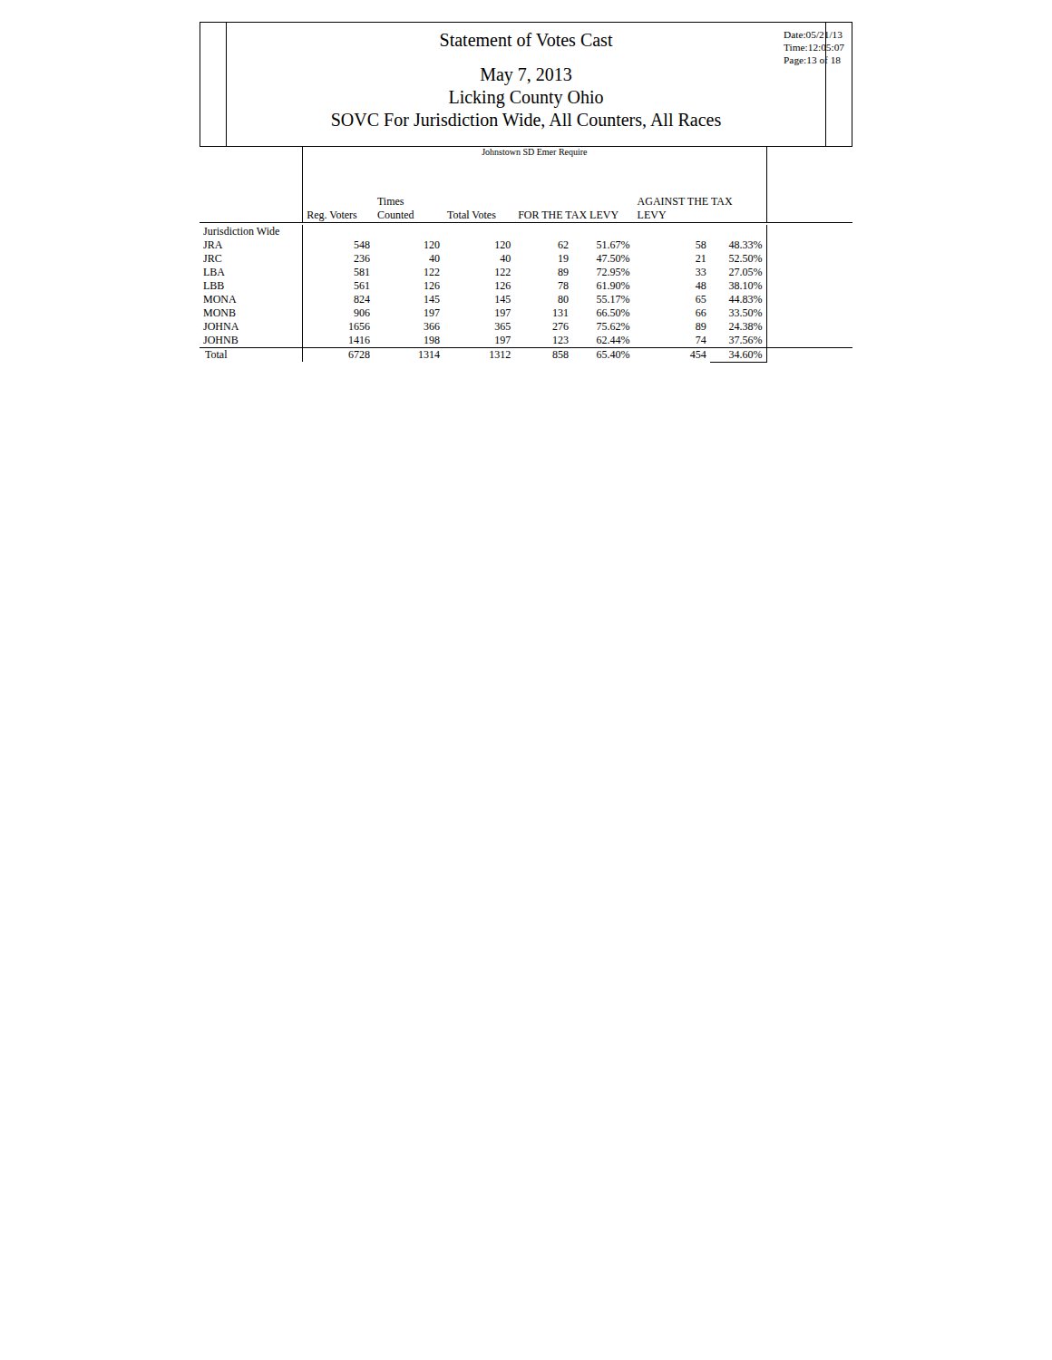Date:05/21/13
Time:12:05:07
Page:13 of 18
Statement of Votes Cast
May 7, 2013
Licking County Ohio
SOVC For Jurisdiction Wide, All Counters, All Races
| | Johnstown SD Emer Require | |
| | Reg. Voters | Times Counted | Total Votes | FOR THE TAX LEVY | AGAINST THE TAX LEVY | |
| Jurisdiction Wide | | | | | | | | |
| JRA | 548 | 120 | 120 | 62 | 51.67% | 58 | 48.33% | |
| JRC | 236 | 40 | 40 | 19 | 47.50% | 21 | 52.50% | |
| LBA | 581 | 122 | 122 | 89 | 72.95% | 33 | 27.05% | |
| LBB | 561 | 126 | 126 | 78 | 61.90% | 48 | 38.10% | |
| MONA | 824 | 145 | 145 | 80 | 55.17% | 65 | 44.83% | |
| MONB | 906 | 197 | 197 | 131 | 66.50% | 66 | 33.50% | |
| JOHNA | 1656 | 366 | 365 | 276 | 75.62% | 89 | 24.38% | |
| JOHNB | 1416 | 198 | 197 | 123 | 62.44% | 74 | 37.56% | |
| Total | 6728 | 1314 | 1312 | 858 | 65.40% | 454 | 34.60% | |